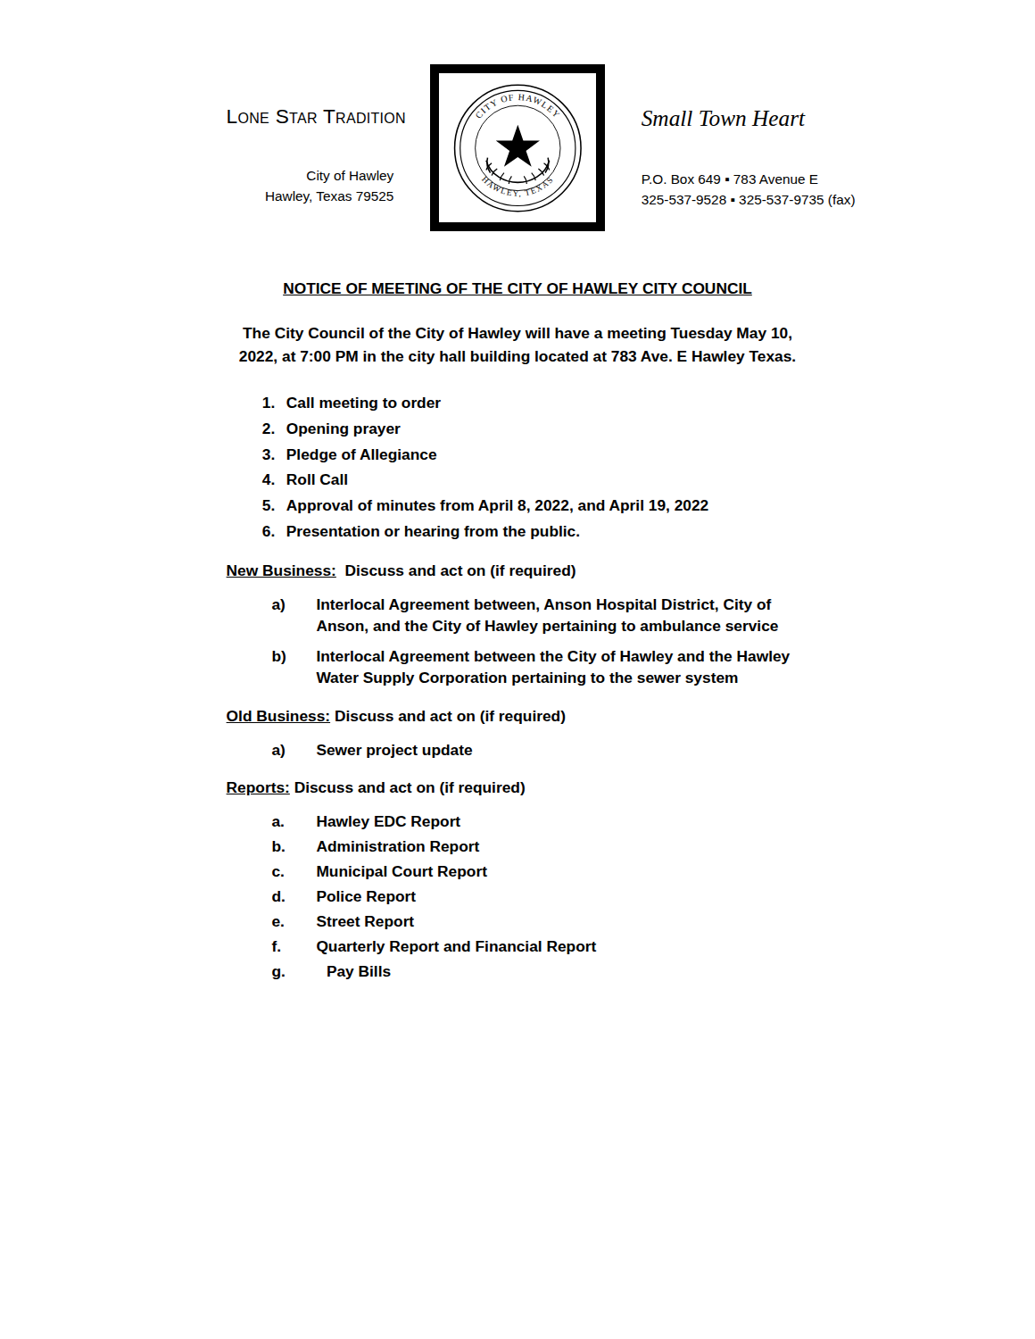Lone Star Tradition
City of Hawley
Hawley, Texas 79525
CITY OF HAWLEY HAWLEY, TEXAS
Small Town Heart
P.O. Box 649 ▪ 783 Avenue E
325-537-9528 ▪ 325-537-9735 (fax)
NOTICE OF MEETING OF THE CITY OF HAWLEY CITY COUNCIL
The City Council of the City of Hawley will have a meeting Tuesday May 10, 2022, at 7:00 PM in the city hall building located at 783 Ave. E Hawley Texas.
Call meeting to order
Opening prayer
Pledge of Allegiance
Roll Call
Approval of minutes from April 8, 2022, and April 19, 2022
Presentation or hearing from the public.
New Business: Discuss and act on (if required)
Interlocal Agreement between, Anson Hospital District, City of Anson, and the City of Hawley pertaining to ambulance service
Interlocal Agreement between the City of Hawley and the Hawley Water Supply Corporation pertaining to the sewer system
Old Business: Discuss and act on (if required)
Sewer project update
Reports: Discuss and act on (if required)
Hawley EDC Report
Administration Report
Municipal Court Report
Police Report
Street Report
Quarterly Report and Financial Report
Pay Bills